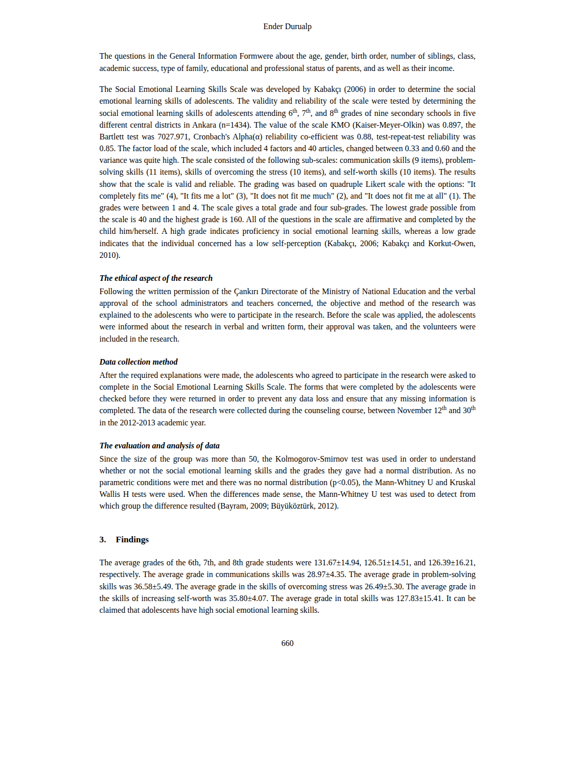Ender Durualp
The questions in the General Information Formwere about the age, gender, birth order, number of siblings, class, academic success, type of family, educational and professional status of parents, and as well as their income.
The Social Emotional Learning Skills Scale was developed by Kabakçı (2006) in order to determine the social emotional learning skills of adolescents. The validity and reliability of the scale were tested by determining the social emotional learning skills of adolescents attending 6th, 7th, and 8th grades of nine secondary schools in five different central districts in Ankara (n=1434). The value of the scale KMO (Kaiser-Meyer-Olkin) was 0.897, the Bartlett test was 7027.971, Cronbach's Alpha(α) reliability co-efficient was 0.88, test-repeat-test reliability was 0.85. The factor load of the scale, which included 4 factors and 40 articles, changed between 0.33 and 0.60 and the variance was quite high. The scale consisted of the following sub-scales: communication skills (9 items), problem-solving skills (11 items), skills of overcoming the stress (10 items), and self-worth skills (10 items). The results show that the scale is valid and reliable. The grading was based on quadruple Likert scale with the options: "It completely fits me" (4), "It fits me a lot" (3), "It does not fit me much" (2), and "It does not fit me at all" (1). The grades were between 1 and 4. The scale gives a total grade and four sub-grades. The lowest grade possible from the scale is 40 and the highest grade is 160. All of the questions in the scale are affirmative and completed by the child him/herself. A high grade indicates proficiency in social emotional learning skills, whereas a low grade indicates that the individual concerned has a low self-perception (Kabakçı, 2006; Kabakçı and Korkut-Owen, 2010).
The ethical aspect of the research
Following the written permission of the Çankırı Directorate of the Ministry of National Education and the verbal approval of the school administrators and teachers concerned, the objective and method of the research was explained to the adolescents who were to participate in the research. Before the scale was applied, the adolescents were informed about the research in verbal and written form, their approval was taken, and the volunteers were included in the research.
Data collection method
After the required explanations were made, the adolescents who agreed to participate in the research were asked to complete in the Social Emotional Learning Skills Scale. The forms that were completed by the adolescents were checked before they were returned in order to prevent any data loss and ensure that any missing information is completed. The data of the research were collected during the counseling course, between November 12th and 30th in the 2012-2013 academic year.
The evaluation and analysis of data
Since the size of the group was more than 50, the Kolmogorov-Smirnov test was used in order to understand whether or not the social emotional learning skills and the grades they gave had a normal distribution. As no parametric conditions were met and there was no normal distribution (p<0.05), the Mann-Whitney U and Kruskal Wallis H tests were used. When the differences made sense, the Mann-Whitney U test was used to detect from which group the difference resulted (Bayram, 2009; Büyüköztürk, 2012).
3. Findings
The average grades of the 6th, 7th, and 8th grade students were 131.67±14.94, 126.51±14.51, and 126.39±16.21, respectively. The average grade in communications skills was 28.97±4.35. The average grade in problem-solving skills was 36.58±5.49. The average grade in the skills of overcoming stress was 26.49±5.30. The average grade in the skills of increasing self-worth was 35.80±4.07. The average grade in total skills was 127.83±15.41. It can be claimed that adolescents have high social emotional learning skills.
660